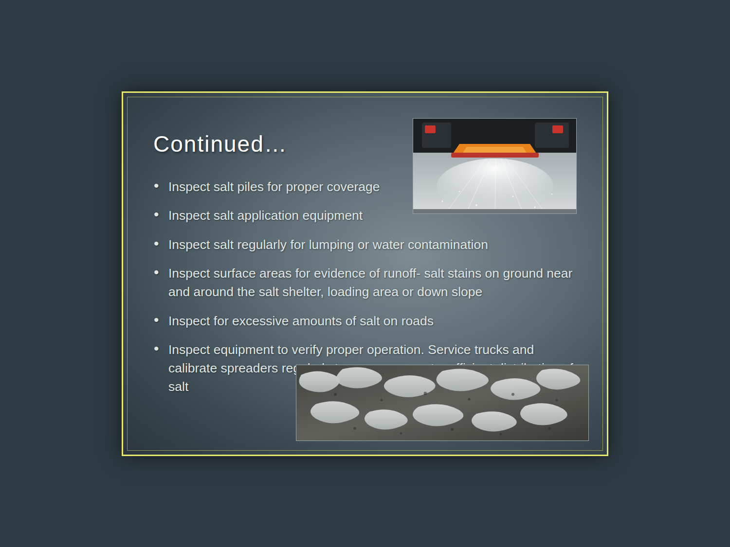Continued…
Inspect salt piles for proper coverage
Inspect salt application equipment
Inspect salt regularly for lumping or water contamination
Inspect surface areas for evidence of runoff- salt stains on ground near and around the salt shelter, loading area or down slope
Inspect for excessive amounts of salt on roads
Inspect equipment to verify proper operation. Service trucks and calibrate spreaders regularly to ensure accurate, efficient distribution of salt